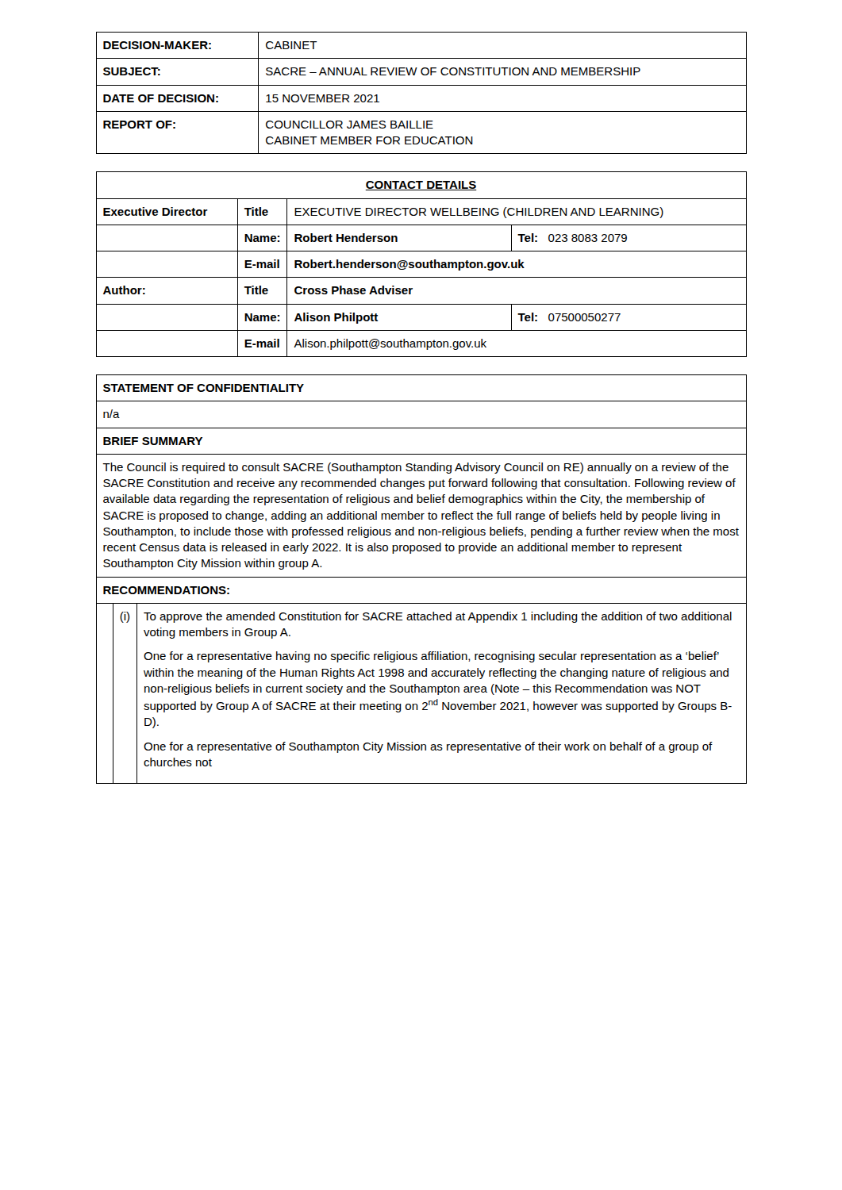| DECISION-MAKER: | CABINET |
| SUBJECT: | SACRE – ANNUAL REVIEW OF CONSTITUTION AND MEMBERSHIP |
| DATE OF DECISION: | 15 NOVEMBER 2021 |
| REPORT OF: | COUNCILLOR JAMES BAILLIE CABINET MEMBER FOR EDUCATION |
| CONTACT DETAILS |
| Executive Director | Title | EXECUTIVE DIRECTOR WELLBEING (CHILDREN AND LEARNING) |
| | Name: | Robert Henderson | Tel: 023 8083 2079 |
| | E-mail | Robert.henderson@southampton.gov.uk |
| Author: | Title | Cross Phase Adviser |
| | Name: | Alison Philpott | Tel: 07500050277 |
| | E-mail | Alison.philpott@southampton.gov.uk |
| STATEMENT OF CONFIDENTIALITY |
| n/a |
| BRIEF SUMMARY |
| The Council is required to consult SACRE (Southampton Standing Advisory Council on RE) annually on a review of the SACRE Constitution and receive any recommended changes put forward following that consultation. Following review of available data regarding the representation of religious and belief demographics within the City, the membership of SACRE is proposed to change, adding an additional member to reflect the full range of beliefs held by people living in Southampton, to include those with professed religious and non-religious beliefs, pending a further review when the most recent Census data is released in early 2022. It is also proposed to provide an additional member to represent Southampton City Mission within group A. |
| RECOMMENDATIONS: |
| | (i) | To approve the amended Constitution for SACRE attached at Appendix 1 including the addition of two additional voting members in Group A. One for a representative having no specific religious affiliation, recognising secular representation as a ‘belief’ within the meaning of the Human Rights Act 1998 and accurately reflecting the changing nature of religious and non-religious beliefs in current society and the Southampton area (Note – this Recommendation was NOT supported by Group A of SACRE at their meeting on 2 nd November 2021, however was supported by Groups B-D). One for a representative of Southampton City Mission as representative of their work on behalf of a group of churches not |